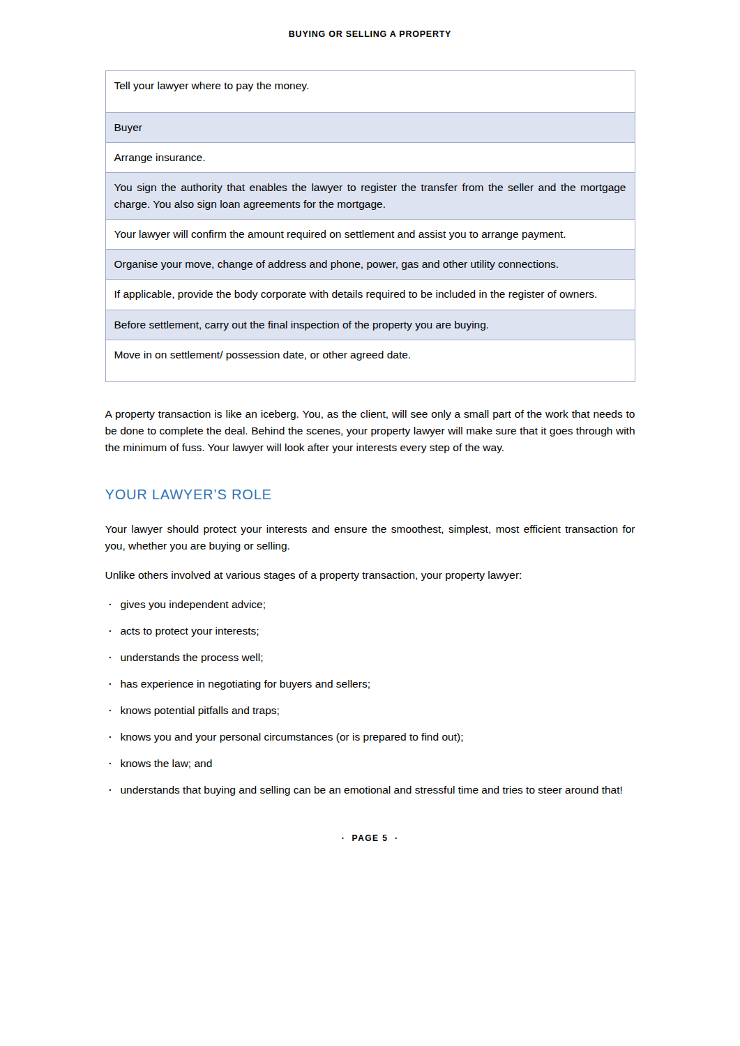BUYING OR SELLING A PROPERTY
| Tell your lawyer where to pay the money. |
| Buyer |
| Arrange insurance. |
| You sign the authority that enables the lawyer to register the transfer from the seller and the mortgage charge. You also sign loan agreements for the mortgage. |
| Your lawyer will confirm the amount required on settlement and assist you to arrange payment. |
| Organise your move, change of address and phone, power, gas and other utility connections. |
| If applicable, provide the body corporate with details required to be included in the register of owners. |
| Before settlement, carry out the final inspection of the property you are buying. |
| Move in on settlement/ possession date, or other agreed date. |
A property transaction is like an iceberg. You, as the client, will see only a small part of the work that needs to be done to complete the deal. Behind the scenes, your property lawyer will make sure that it goes through with the minimum of fuss. Your lawyer will look after your interests every step of the way.
YOUR LAWYER’S ROLE
Your lawyer should protect your interests and ensure the smoothest, simplest, most efficient transaction for you, whether you are buying or selling.
Unlike others involved at various stages of a property transaction, your property lawyer:
gives you independent advice;
acts to protect your interests;
understands the process well;
has experience in negotiating for buyers and sellers;
knows potential pitfalls and traps;
knows you and your personal circumstances (or is prepared to find out);
knows the law; and
understands that buying and selling can be an emotional and stressful time and tries to steer around that!
· PAGE 5 ·